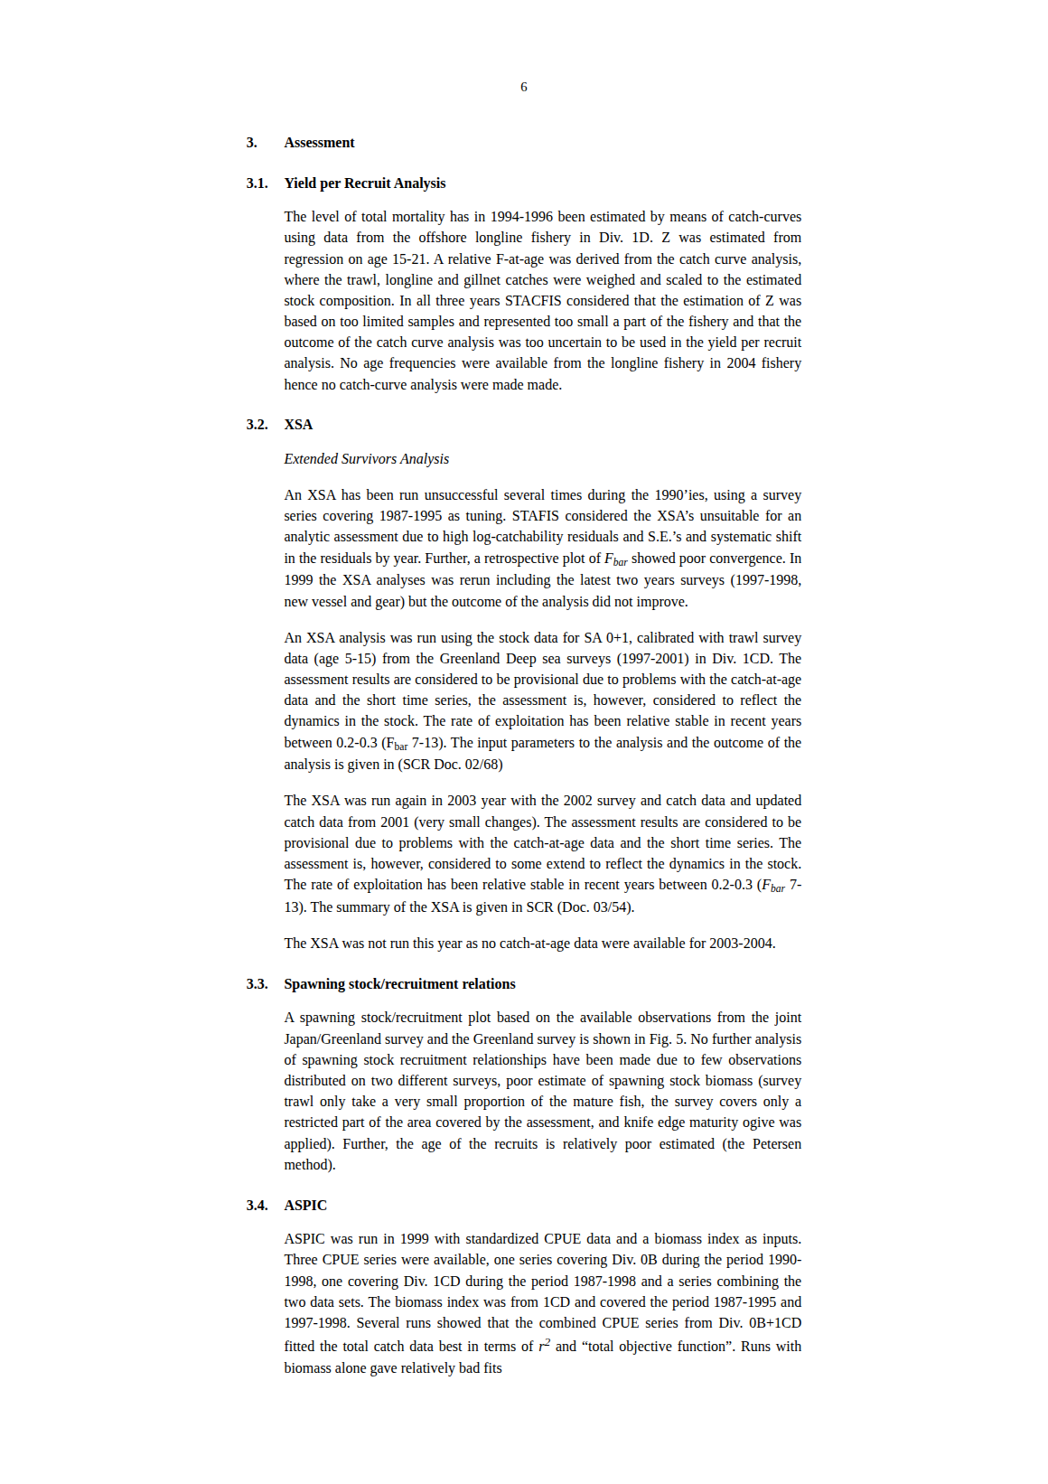6
3. Assessment
3.1. Yield per Recruit Analysis
The level of total mortality has in 1994-1996 been estimated by means of catch-curves using data from the offshore longline fishery in Div. 1D. Z was estimated from regression on age 15-21. A relative F-at-age was derived from the catch curve analysis, where the trawl, longline and gillnet catches were weighed and scaled to the estimated stock composition. In all three years STACFIS considered that the estimation of Z was based on too limited samples and represented too small a part of the fishery and that the outcome of the catch curve analysis was too uncertain to be used in the yield per recruit analysis. No age frequencies were available from the longline fishery in 2004 fishery hence no catch-curve analysis were made made.
3.2. XSA
Extended Survivors Analysis
An XSA has been run unsuccessful several times during the 1990’ies, using a survey series covering 1987-1995 as tuning. STAFIS considered the XSA’s unsuitable for an analytic assessment due to high log-catchability residuals and S.E.’s and systematic shift in the residuals by year. Further, a retrospective plot of Fbar showed poor convergence. In 1999 the XSA analyses was rerun including the latest two years surveys (1997-1998, new vessel and gear) but the outcome of the analysis did not improve.
An XSA analysis was run using the stock data for SA 0+1, calibrated with trawl survey data (age 5-15) from the Greenland Deep sea surveys (1997-2001) in Div. 1CD. The assessment results are considered to be provisional due to problems with the catch-at-age data and the short time series, the assessment is, however, considered to reflect the dynamics in the stock. The rate of exploitation has been relative stable in recent years between 0.2-0.3 (Fbar 7-13). The input parameters to the analysis and the outcome of the analysis is given in (SCR Doc. 02/68)
The XSA was run again in 2003 year with the 2002 survey and catch data and updated catch data from 2001 (very small changes). The assessment results are considered to be provisional due to problems with the catch-at-age data and the short time series. The assessment is, however, considered to some extend to reflect the dynamics in the stock. The rate of exploitation has been relative stable in recent years between 0.2-0.3 (Fbar 7-13). The summary of the XSA is given in SCR (Doc. 03/54).
The XSA was not run this year as no catch-at-age data were available for 2003-2004.
3.3. Spawning stock/recruitment relations
A spawning stock/recruitment plot based on the available observations from the joint Japan/Greenland survey and the Greenland survey is shown in Fig. 5. No further analysis of spawning stock recruitment relationships have been made due to few observations distributed on two different surveys, poor estimate of spawning stock biomass (survey trawl only take a very small proportion of the mature fish, the survey covers only a restricted part of the area covered by the assessment, and knife edge maturity ogive was applied). Further, the age of the recruits is relatively poor estimated (the Petersen method).
3.4. ASPIC
ASPIC was run in 1999 with standardized CPUE data and a biomass index as inputs. Three CPUE series were available, one series covering Div. 0B during the period 1990-1998, one covering Div. 1CD during the period 1987-1998 and a series combining the two data sets. The biomass index was from 1CD and covered the period 1987-1995 and 1997-1998. Several runs showed that the combined CPUE series from Div. 0B+1CD fitted the total catch data best in terms of r2 and “total objective function”. Runs with biomass alone gave relatively bad fits